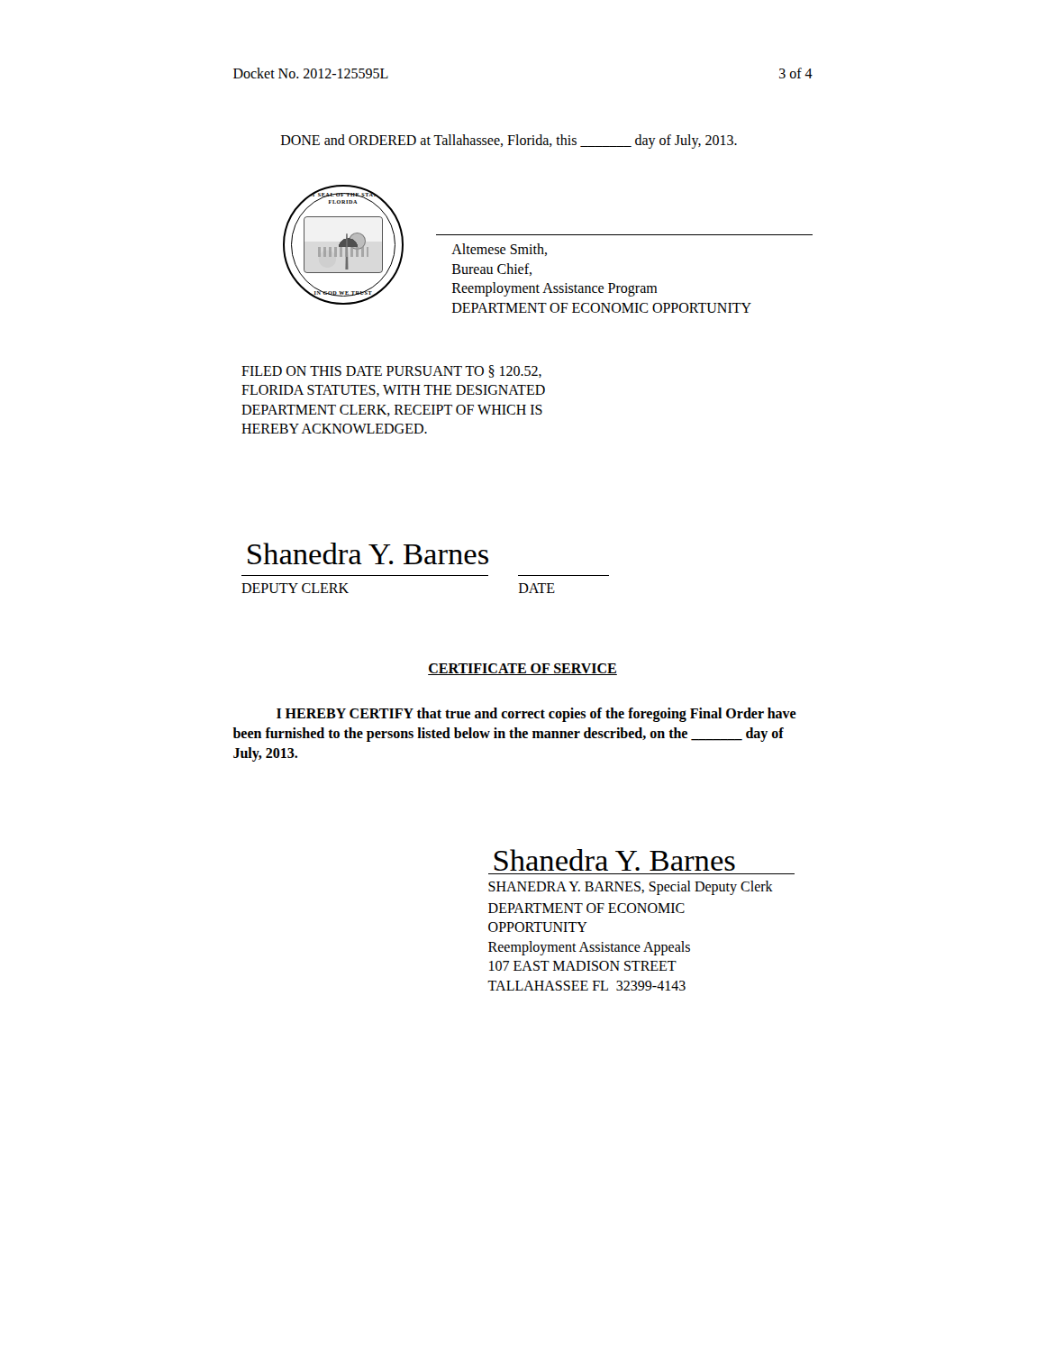Docket No. 2012-125595L
3 of 4
DONE and ORDERED at Tallahassee, Florida, this _______ day of July, 2013.
Great Seal of the State of Florida
In God We Trust
Altemese Smith,
Bureau Chief,
Reemployment Assistance Program
DEPARTMENT OF ECONOMIC OPPORTUNITY
FILED ON THIS DATE PURSUANT TO § 120.52,
FLORIDA STATUTES, WITH THE DESIGNATED
DEPARTMENT CLERK, RECEIPT OF WHICH IS
HEREBY ACKNOWLEDGED.
Shanedra Y. Barnes
DEPUTY CLERK
DATE
CERTIFICATE OF SERVICE
I HEREBY CERTIFY that true and correct copies of the foregoing Final Order have been furnished to the persons listed below in the manner described, on the _______ day of July, 2013.
Shanedra Y. Barnes
SHANEDRA Y. BARNES, Special Deputy Clerk
DEPARTMENT OF ECONOMIC
OPPORTUNITY
Reemployment Assistance Appeals
107 EAST MADISON STREET
TALLAHASSEE FL 32399-4143